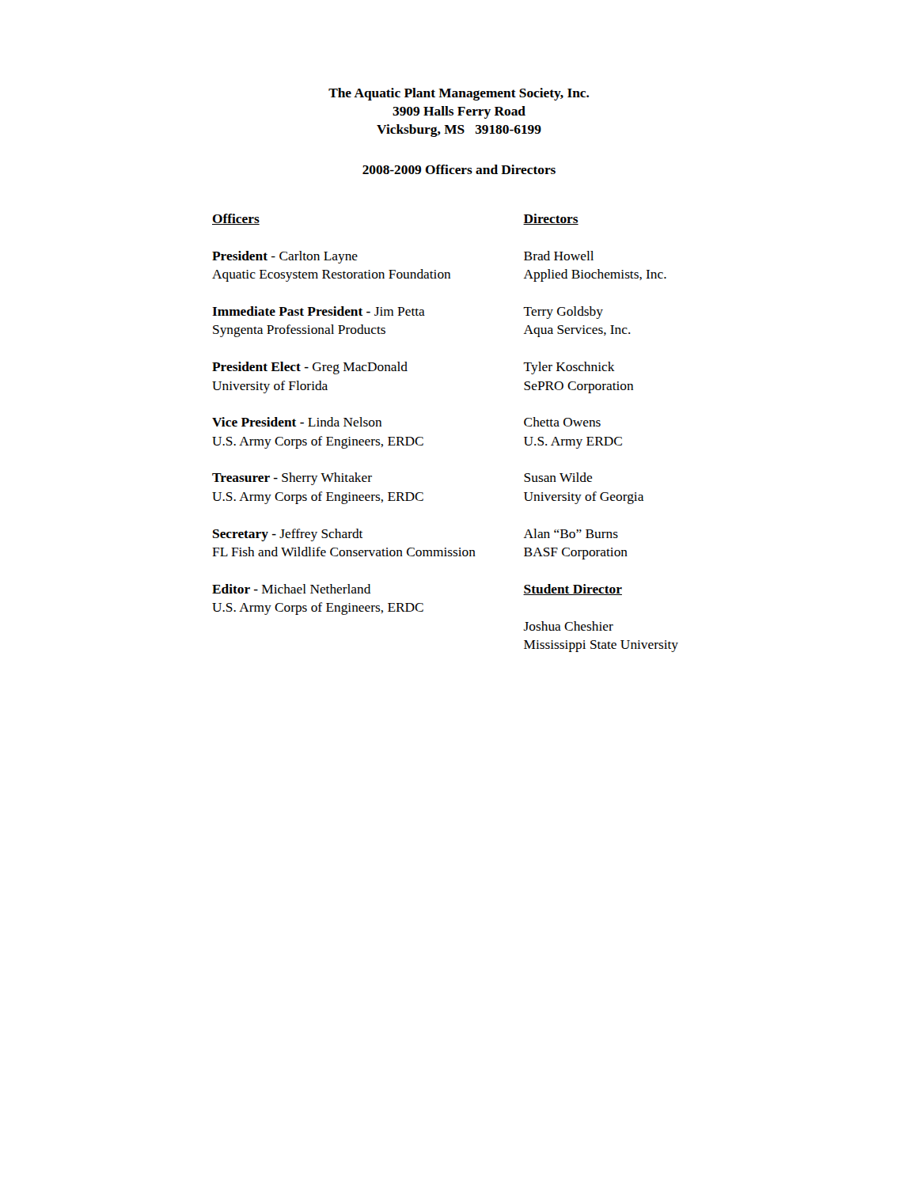The Aquatic Plant Management Society, Inc. 3909 Halls Ferry Road Vicksburg, MS 39180-6199
2008-2009 Officers and Directors
Officers
President - Carlton Layne Aquatic Ecosystem Restoration Foundation
Immediate Past President - Jim Petta Syngenta Professional Products
President Elect - Greg MacDonald University of Florida
Vice President - Linda Nelson U.S. Army Corps of Engineers, ERDC
Treasurer - Sherry Whitaker U.S. Army Corps of Engineers, ERDC
Secretary - Jeffrey Schardt FL Fish and Wildlife Conservation Commission
Editor - Michael Netherland U.S. Army Corps of Engineers, ERDC
Directors
Brad Howell Applied Biochemists, Inc.
Terry Goldsby Aqua Services, Inc.
Tyler Koschnick SePRO Corporation
Chetta Owens U.S. Army ERDC
Susan Wilde University of Georgia
Alan “Bo” Burns BASF Corporation
Student Director
Joshua Cheshier Mississippi State University